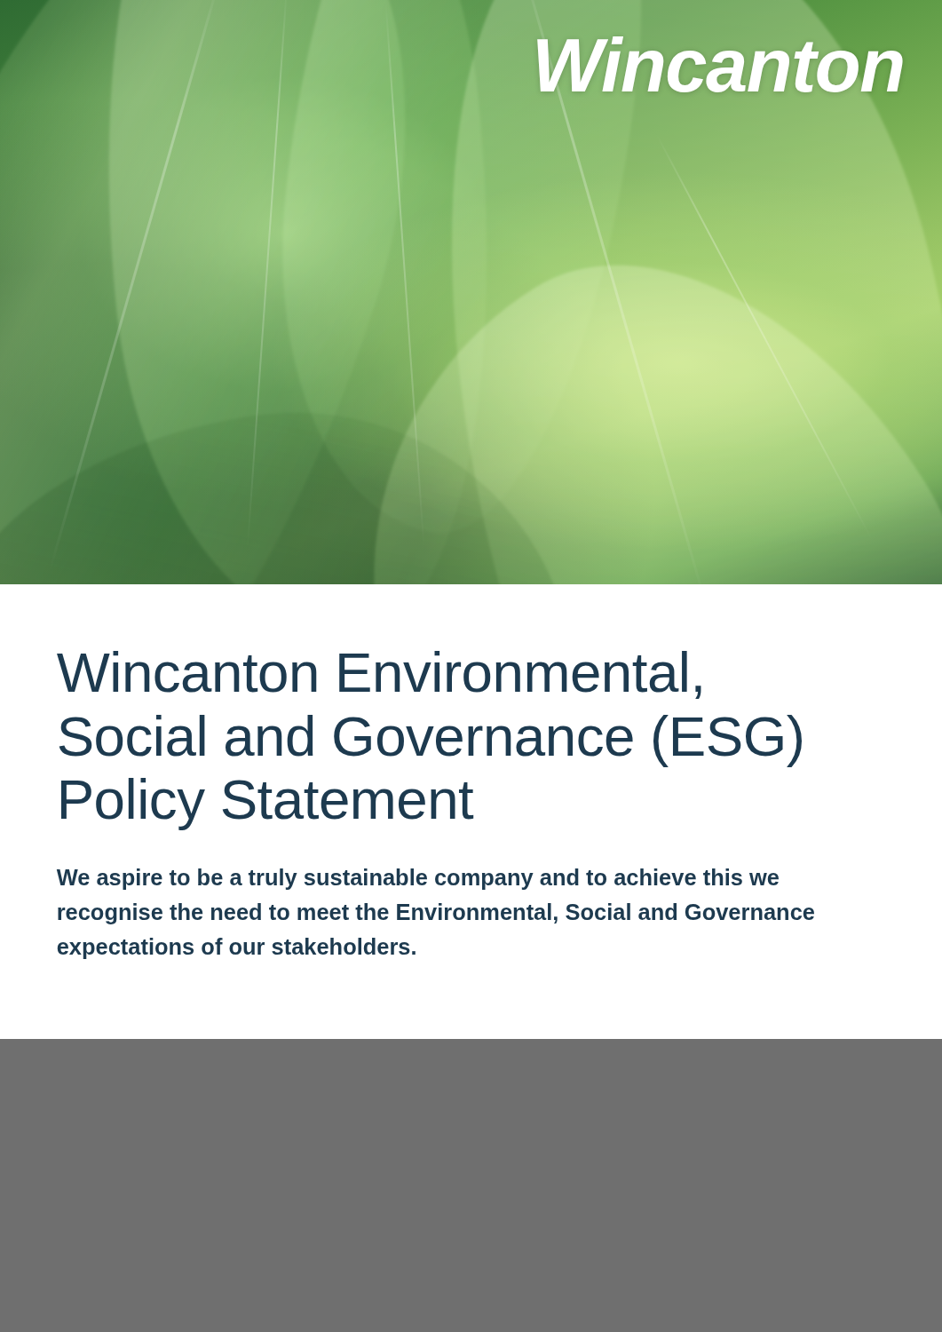Wincanton
Wincanton Environmental, Social and Governance (ESG) Policy Statement
We aspire to be a truly sustainable company and to achieve this we recognise the need to meet the Environmental, Social and Governance expectations of our stakeholders.